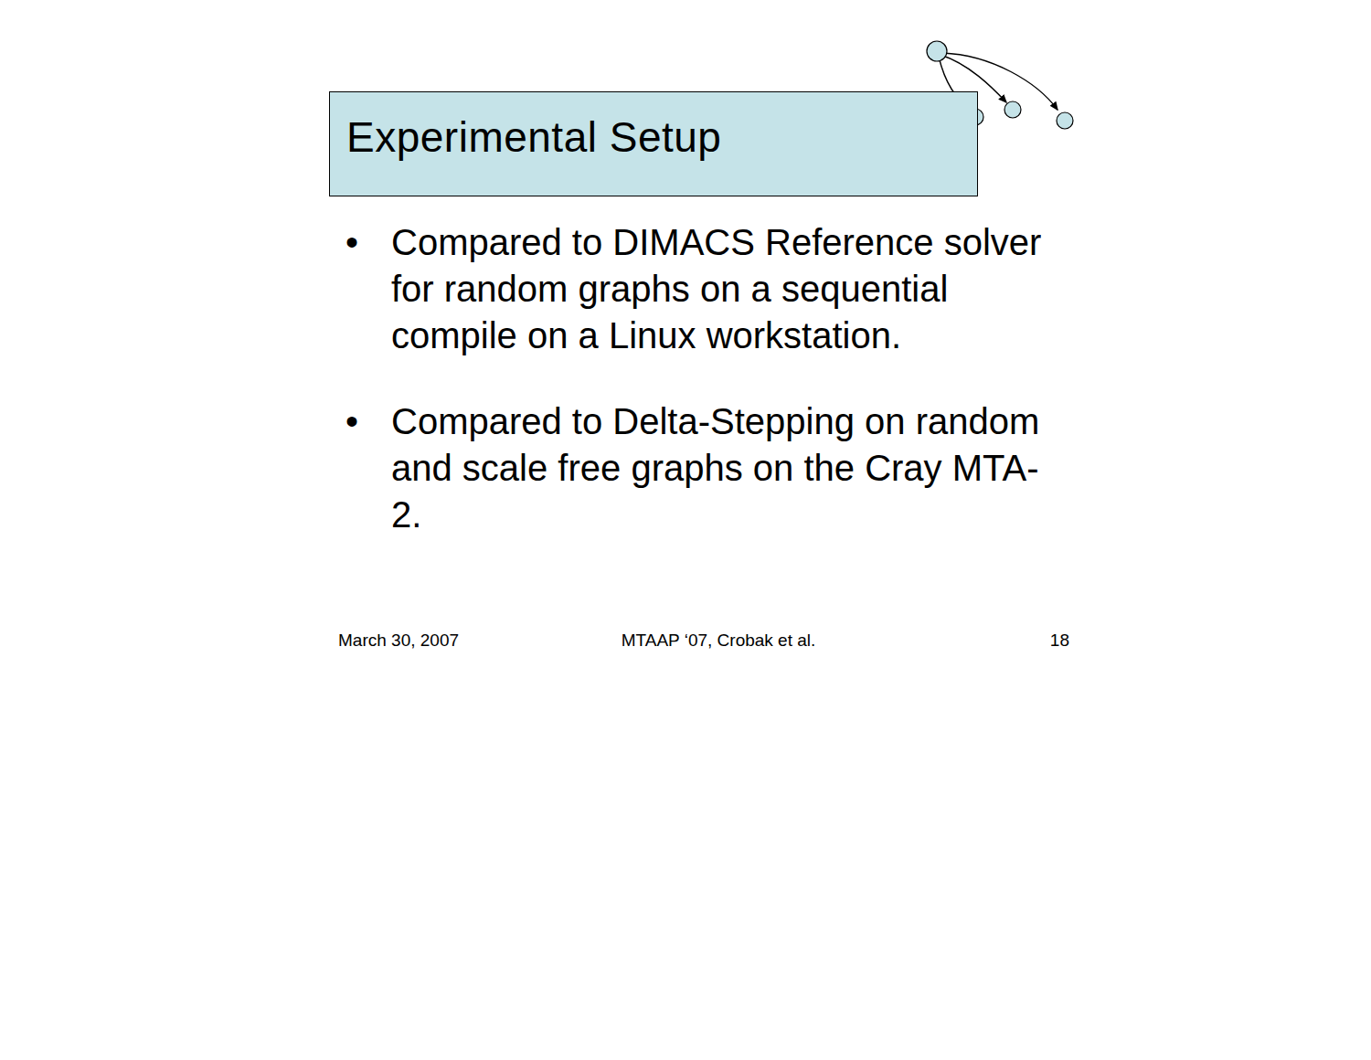Experimental Setup
Compared to DIMACS Reference solver for random graphs on a sequential compile on a Linux workstation.
Compared to Delta-Stepping on random and scale free graphs on the Cray MTA-2.
March 30, 2007 MTAAP ‘07, Crobak et al. 18